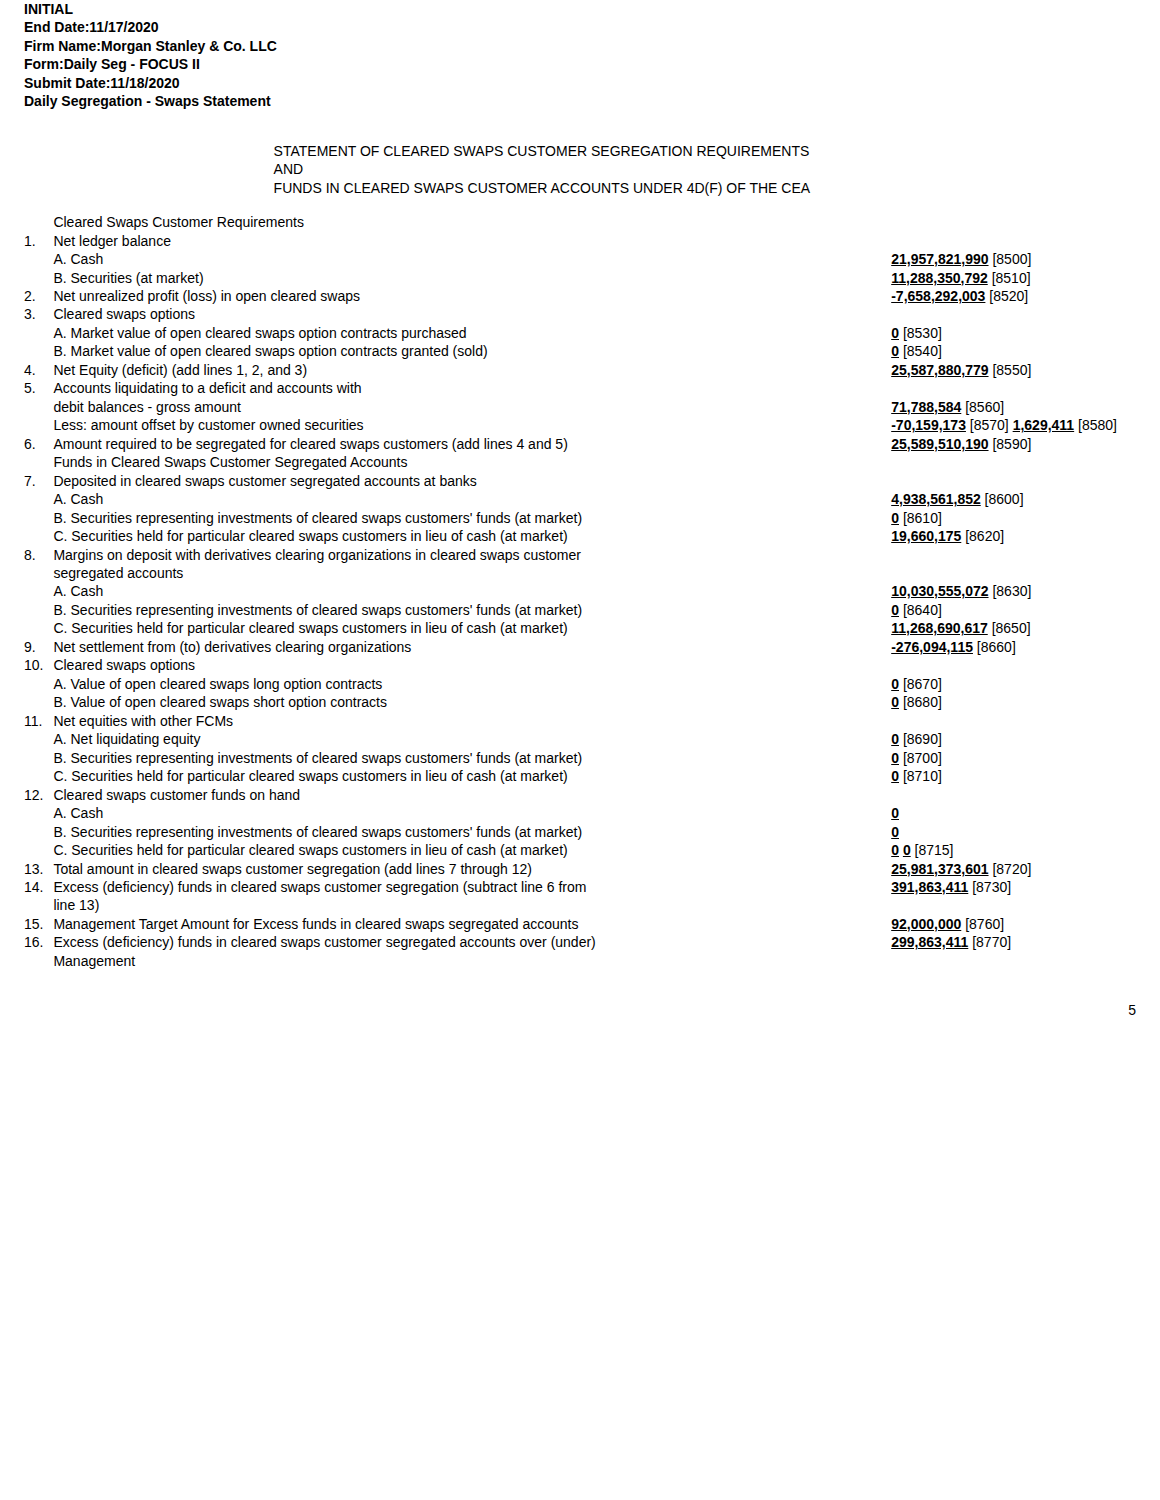INITIAL
End Date:11/17/2020
Firm Name:Morgan Stanley & Co. LLC
Form:Daily Seg - FOCUS II
Submit Date:11/18/2020
Daily Segregation - Swaps Statement
STATEMENT OF CLEARED SWAPS CUSTOMER SEGREGATION REQUIREMENTS
AND
FUNDS IN CLEARED SWAPS CUSTOMER ACCOUNTS UNDER 4D(F) OF THE CEA
| | Cleared Swaps Customer Requirements |
| 1. | Net ledger balance |
| | A. Cash | 21,957,821,990 [8500] |
| | B. Securities (at market) | 11,288,350,792 [8510] |
| 2. | Net unrealized profit (loss) in open cleared swaps | -7,658,292,003 [8520] |
| 3. | Cleared swaps options |
| | A. Market value of open cleared swaps option contracts purchased | 0 [8530] |
| | B. Market value of open cleared swaps option contracts granted (sold) | 0 [8540] |
| 4. | Net Equity (deficit) (add lines 1, 2, and 3) | 25,587,880,779 [8550] |
| 5. | Accounts liquidating to a deficit and accounts with |
| | debit balances - gross amount | 71,788,584 [8560] |
| | Less: amount offset by customer owned securities | -70,159,173 [8570] 1,629,411 [8580] |
| 6. | Amount required to be segregated for cleared swaps customers (add lines 4 and 5) | 25,589,510,190 [8590] |
| | Funds in Cleared Swaps Customer Segregated Accounts |
| 7. | Deposited in cleared swaps customer segregated accounts at banks |
| | A. Cash | 4,938,561,852 [8600] |
| | B. Securities representing investments of cleared swaps customers' funds (at market) | 0 [8610] |
| | C. Securities held for particular cleared swaps customers in lieu of cash (at market) | 19,660,175 [8620] |
| 8. | Margins on deposit with derivatives clearing organizations in cleared swaps customer |
| | segregated accounts |
| | A. Cash | 10,030,555,072 [8630] |
| | B. Securities representing investments of cleared swaps customers' funds (at market) | 0 [8640] |
| | C. Securities held for particular cleared swaps customers in lieu of cash (at market) | 11,268,690,617 [8650] |
| 9. | Net settlement from (to) derivatives clearing organizations | -276,094,115 [8660] |
| 10. | Cleared swaps options |
| | A. Value of open cleared swaps long option contracts | 0 [8670] |
| | B. Value of open cleared swaps short option contracts | 0 [8680] |
| 11. | Net equities with other FCMs |
| | A. Net liquidating equity | 0 [8690] |
| | B. Securities representing investments of cleared swaps customers' funds (at market) | 0 [8700] |
| | C. Securities held for particular cleared swaps customers in lieu of cash (at market) | 0 [8710] |
| 12. | Cleared swaps customer funds on hand |
| | A. Cash | 0 |
| | B. Securities representing investments of cleared swaps customers' funds (at market) | 0 |
| | C. Securities held for particular cleared swaps customers in lieu of cash (at market) | 0 0 [8715] |
| 13. | Total amount in cleared swaps customer segregation (add lines 7 through 12) | 25,981,373,601 [8720] |
| 14. | Excess (deficiency) funds in cleared swaps customer segregation (subtract line 6 from | 391,863,411 [8730] |
| | line 13) | |
| 15. | Management Target Amount for Excess funds in cleared swaps segregated accounts | 92,000,000 [8760] |
| 16. | Excess (deficiency) funds in cleared swaps customer segregated accounts over (under) | 299,863,411 [8770] |
| | Management | |
5